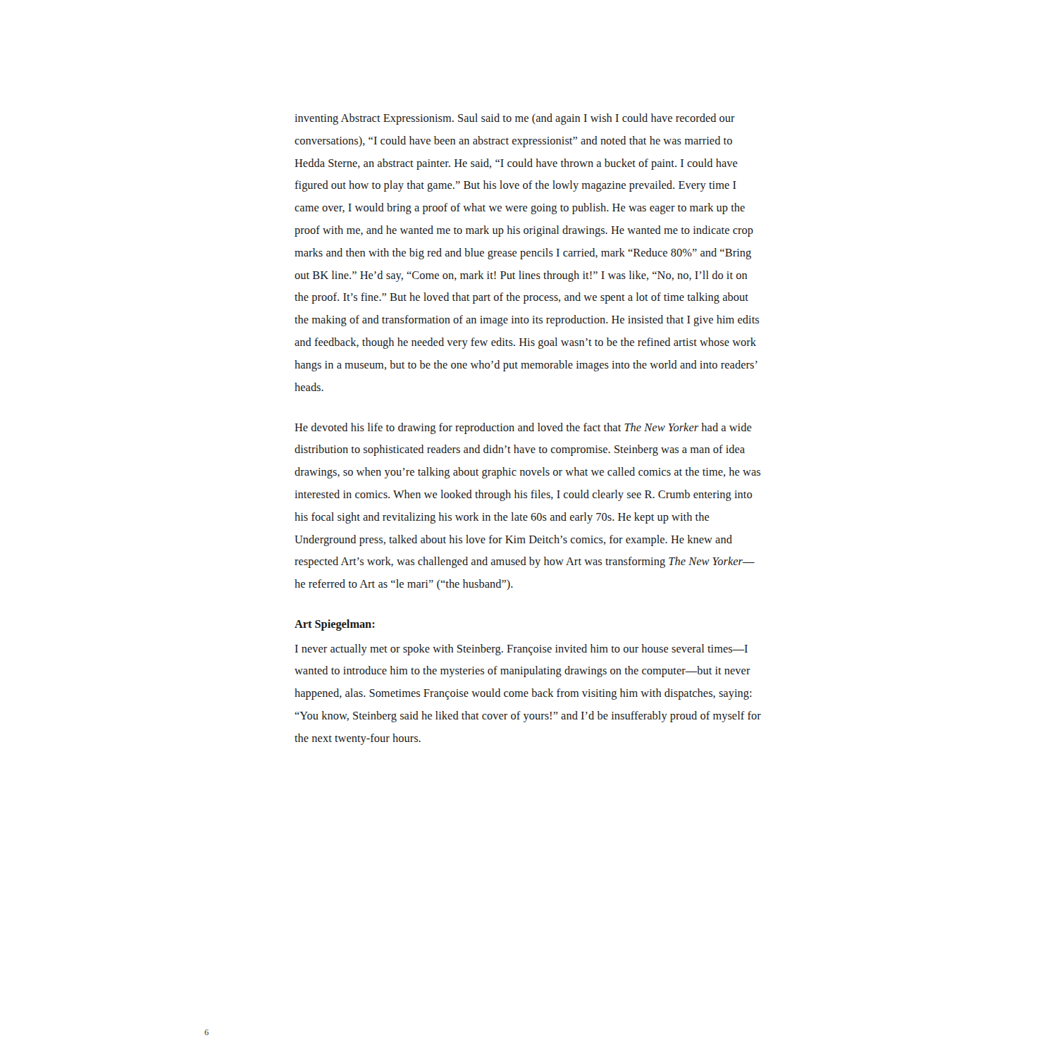inventing Abstract Expressionism. Saul said to me (and again I wish I could have recorded our conversations), “I could have been an abstract expressionist” and noted that he was married to Hedda Sterne, an abstract painter. He said, “I could have thrown a bucket of paint. I could have figured out how to play that game.” But his love of the lowly magazine prevailed. Every time I came over, I would bring a proof of what we were going to publish. He was eager to mark up the proof with me, and he wanted me to mark up his original drawings. He wanted me to indicate crop marks and then with the big red and blue grease pencils I carried, mark “Reduce 80%” and “Bring out BK line.” He’d say, “Come on, mark it! Put lines through it!” I was like, “No, no, I’ll do it on the proof. It’s fine.” But he loved that part of the process, and we spent a lot of time talking about the making of and transformation of an image into its reproduction. He insisted that I give him edits and feedback, though he needed very few edits. His goal wasn’t to be the refined artist whose work hangs in a museum, but to be the one who’d put memorable images into the world and into readers’ heads.
He devoted his life to drawing for reproduction and loved the fact that The New Yorker had a wide distribution to sophisticated readers and didn’t have to compromise. Steinberg was a man of idea drawings, so when you’re talking about graphic novels or what we called comics at the time, he was interested in comics. When we looked through his files, I could clearly see R. Crumb entering into his focal sight and revitalizing his work in the late 60s and early 70s. He kept up with the Underground press, talked about his love for Kim Deitch’s comics, for example. He knew and respected Art’s work, was challenged and amused by how Art was transforming The New Yorker—he referred to Art as “le mari” (“the husband”).
Art Spiegelman:
I never actually met or spoke with Steinberg. Françoise invited him to our house several times—I wanted to introduce him to the mysteries of manipulating drawings on the computer—but it never happened, alas. Sometimes Françoise would come back from visiting him with dispatches, saying: “You know, Steinberg said he liked that cover of yours!” and I’d be insufferably proud of myself for the next twenty-four hours.
6